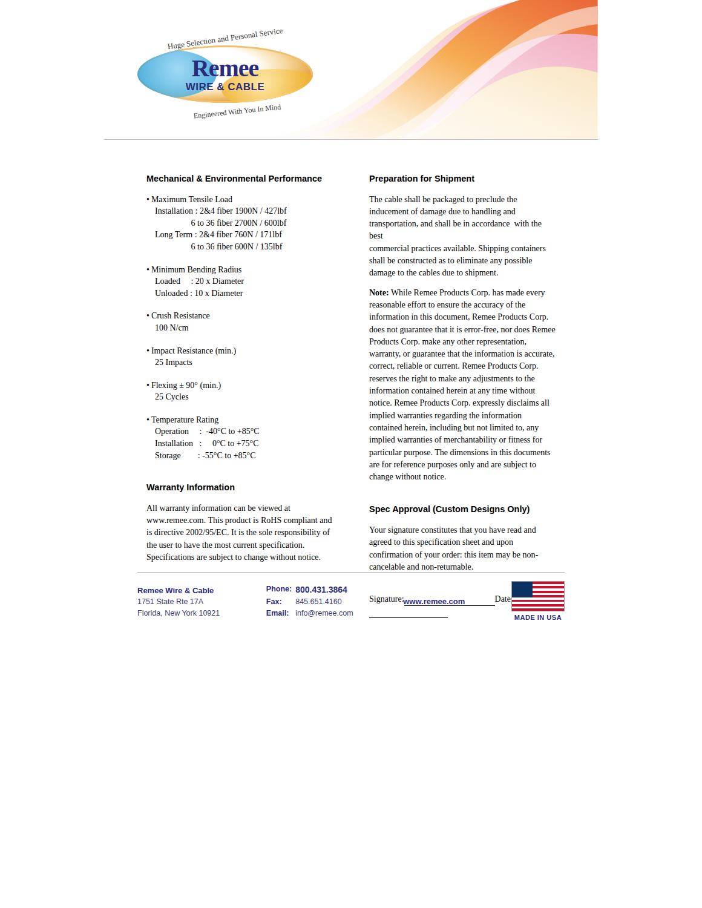Huge Selection and Personal Service
Remee
WIRE & CABLE
Engineered With You In Mind
Mechanical & Environmental Performance
Maximum Tensile Load Installation : 2&4 fiber 1900N / 427lbf 6 to 36 fiber 2700N / 600lbf Long Term : 2&4 fiber 760N / 171lbf 6 to 36 fiber 600N / 135lbf
Minimum Bending Radius Loaded : 20 x Diameter Unloaded : 10 x Diameter
Crush Resistance 100 N/cm
Impact Resistance (min.) 25 Impacts
Flexing ± 90° (min.) 25 Cycles
Temperature Rating Operation : -40°C to +85°C Installation : 0°C to +75°C Storage : -55°C to +85°C
Warranty Information
All warranty information can be viewed at www.remee.com. This product is RoHS compliant and is directive 2002/95/EC. It is the sole responsibility of the user to have the most current specification. Specifications are subject to change without notice.
Preparation for Shipment
The cable shall be packaged to preclude the inducement of damage due to handling and transportation, and shall be in accordance with the best
commercial practices available. Shipping containers shall be constructed as to eliminate any possible damage to the cables due to shipment.
Note: While Remee Products Corp. has made every reasonable effort to ensure the accuracy of the information in this document, Remee Products Corp. does not guarantee that it is error-free, nor does Remee Products Corp. make any other representation, warranty, or guarantee that the information is accurate, correct, reliable or current. Remee Products Corp. reserves the right to make any adjustments to the information contained herein at any time without notice. Remee Products Corp. expressly disclaims all implied warranties regarding the information contained herein, including but not limited to, any implied warranties of merchantability or fitness for particular purpose. The dimensions in this documents are for reference purposes only and are subject to change without notice.
Spec Approval (Custom Designs Only)
Your signature constitutes that you have read and agreed to this specification sheet and upon confirmation of your order: this item may be non-cancelable and non-returnable.
Signature: Date:
Remee Wire & Cable
1751 State Rte 17A
Florida, New York 10921
| Phone: | 800.431.3864 |
| Fax: | 845.651.4160 |
| Email: | info@remee.com |
www.remee.com
MADE IN USA